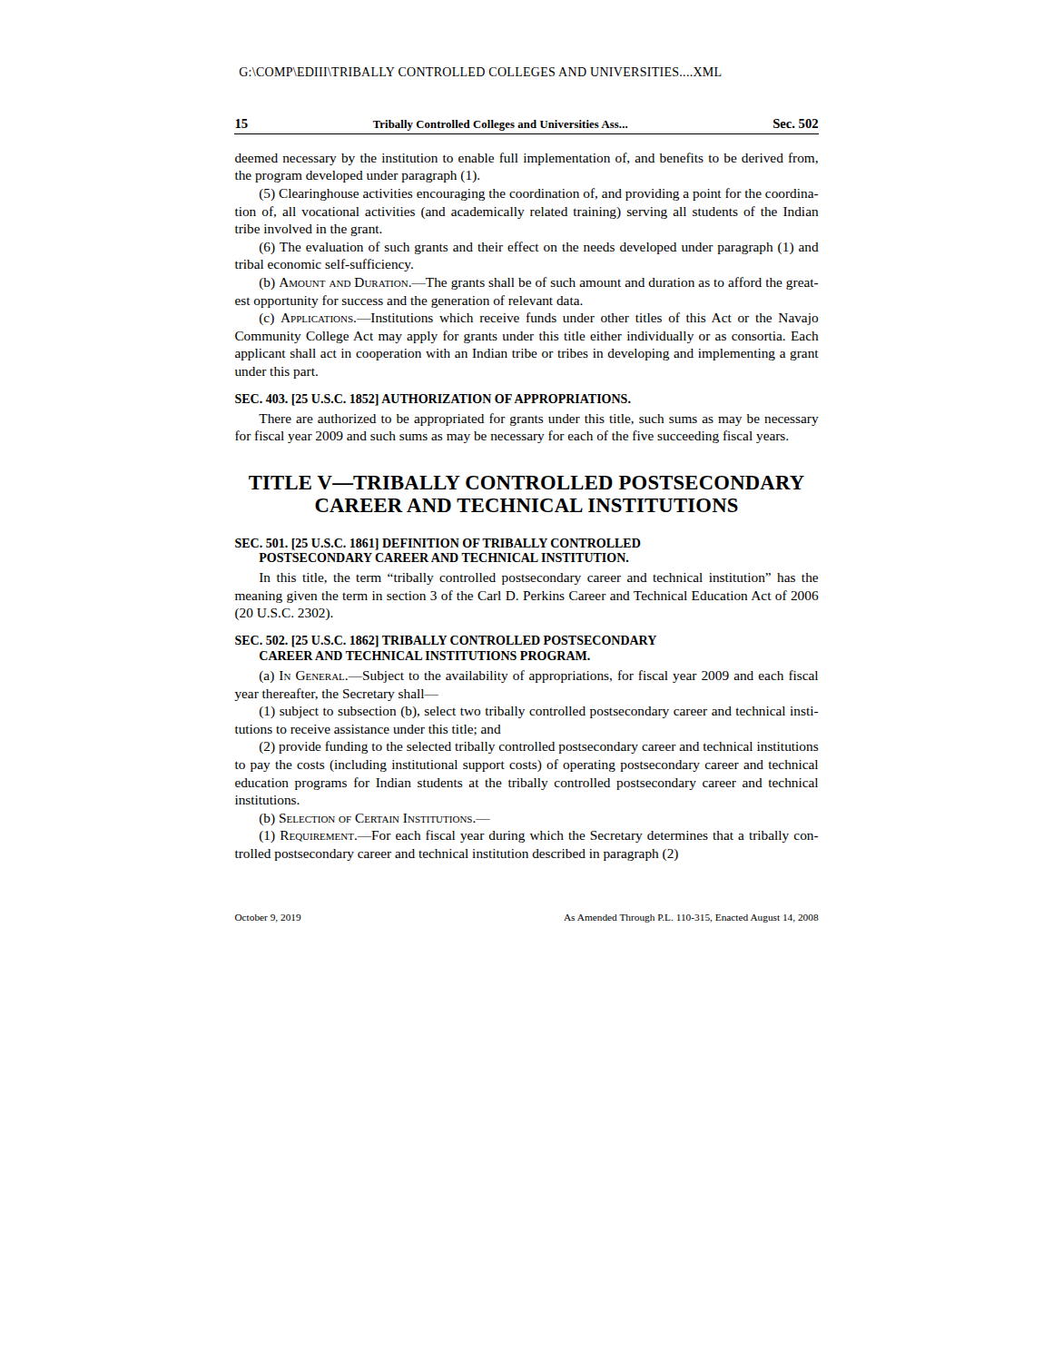G:\COMP\EDIII\TRIBALLY CONTROLLED COLLEGES AND UNIVERSITIES....XML
15
Tribally Controlled Colleges and Universities Ass...
Sec. 502
deemed necessary by the institution to enable full implementation of, and benefits to be derived from, the program developed under paragraph (1).
(5) Clearinghouse activities encouraging the coordination of, and providing a point for the coordination of, all vocational activities (and academically related training) serving all students of the Indian tribe involved in the grant.
(6) The evaluation of such grants and their effect on the needs developed under paragraph (1) and tribal economic self-sufficiency.
(b) Amount and Duration.—The grants shall be of such amount and duration as to afford the greatest opportunity for success and the generation of relevant data.
(c) Applications.—Institutions which receive funds under other titles of this Act or the Navajo Community College Act may apply for grants under this title either individually or as consortia. Each applicant shall act in cooperation with an Indian tribe or tribes in developing and implementing a grant under this part.
SEC. 403. [25 U.S.C. 1852] AUTHORIZATION OF APPROPRIATIONS.
There are authorized to be appropriated for grants under this title, such sums as may be necessary for fiscal year 2009 and such sums as may be necessary for each of the five succeeding fiscal years.
TITLE V—TRIBALLY CONTROLLED POSTSECONDARY CAREER AND TECHNICAL INSTITUTIONS
SEC. 501. [25 U.S.C. 1861] DEFINITION OF TRIBALLY CONTROLLEDPOSTSECONDARY CAREER AND TECHNICAL INSTITUTION.
In this title, the term “tribally controlled postsecondary career and technical institution” has the meaning given the term in section 3 of the Carl D. Perkins Career and Technical Education Act of 2006 (20 U.S.C. 2302).
SEC. 502. [25 U.S.C. 1862] TRIBALLY CONTROLLED POSTSECONDARYCAREER AND TECHNICAL INSTITUTIONS PROGRAM.
(a) In General.—Subject to the availability of appropriations, for fiscal year 2009 and each fiscal year thereafter, the Secretary shall—
(1) subject to subsection (b), select two tribally controlled postsecondary career and technical institutions to receive assistance under this title; and
(2) provide funding to the selected tribally controlled postsecondary career and technical institutions to pay the costs (including institutional support costs) of operating postsecondary career and technical education programs for Indian students at the tribally controlled postsecondary career and technical institutions.
(b) Selection of Certain Institutions.—
(1) Requirement.—For each fiscal year during which the Secretary determines that a tribally controlled postsecondary career and technical institution described in paragraph (2)
October 9, 2019
As Amended Through P.L. 110-315, Enacted August 14, 2008